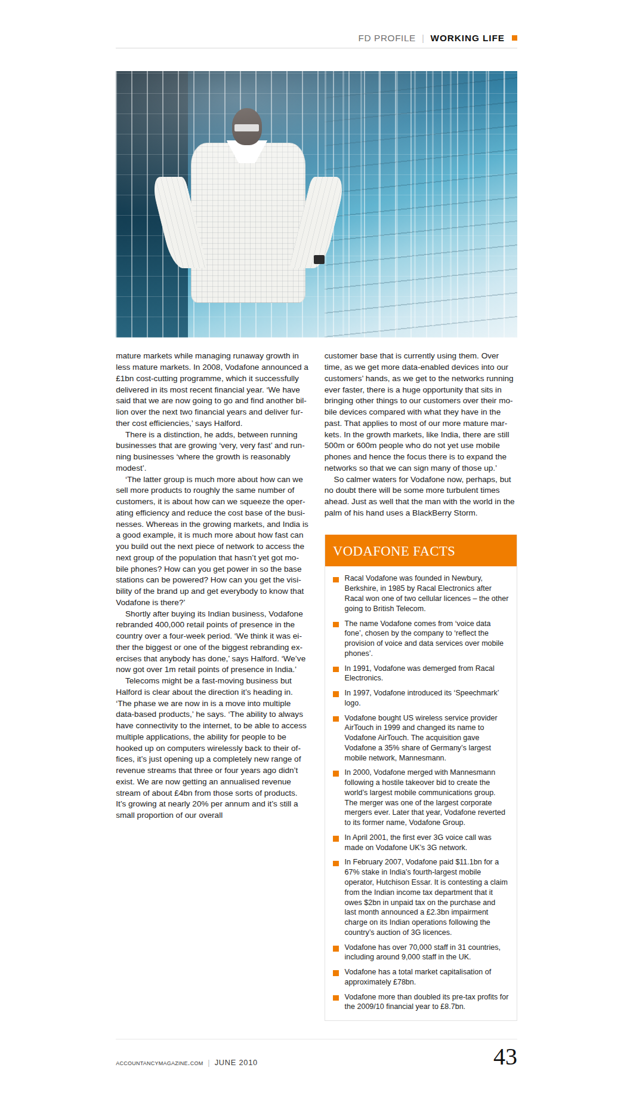FD Profile | Working Life
mature markets while managing runaway growth in less mature markets. In 2008, Vodafone announced a £1bn cost-cutting programme, which it successfully delivered in its most recent financial year. ‘We have said that we are now going to go and find another billion over the next two financial years and deliver further cost efficiencies,’ says Halford.
There is a distinction, he adds, between running businesses that are growing ‘very, very fast’ and running businesses ‘where the growth is reasonably modest’.
‘The latter group is much more about how can we sell more products to roughly the same number of customers, it is about how can we squeeze the operating efficiency and reduce the cost base of the businesses. Whereas in the growing markets, and India is a good example, it is much more about how fast can you build out the next piece of network to access the next group of the population that hasn’t yet got mobile phones? How can you get power in so the base stations can be powered? How can you get the visibility of the brand up and get everybody to know that Vodafone is there?’
Shortly after buying its Indian business, Vodafone rebranded 400,000 retail points of presence in the country over a four-week period. ‘We think it was either the biggest or one of the biggest rebranding exercises that anybody has done,’ says Halford. ‘We’ve now got over 1m retail points of presence in India.’
Telecoms might be a fast-moving business but Halford is clear about the direction it’s heading in. ‘The phase we are now in is a move into multiple data-based products,’ he says. ‘The ability to always have connectivity to the internet, to be able to access multiple applications, the ability for people to be hooked up on computers wirelessly back to their offices, it’s just opening up a completely new range of revenue streams that three or four years ago didn’t exist. We are now getting an annualised revenue stream of about £4bn from those sorts of products. It’s growing at nearly 20% per annum and it’s still a small proportion of our overall
customer base that is currently using them. Over time, as we get more data-enabled devices into our customers’ hands, as we get to the networks running ever faster, there is a huge opportunity that sits in bringing other things to our customers over their mobile devices compared with what they have in the past. That applies to most of our more mature markets. In the growth markets, like India, there are still 500m or 600m people who do not yet use mobile phones and hence the focus there is to expand the networks so that we can sign many of those up.’
So calmer waters for Vodafone now, perhaps, but no doubt there will be some more turbulent times ahead. Just as well that the man with the world in the palm of his hand uses a BlackBerry Storm.
Vodafone facts
Racal Vodafone was founded in Newbury, Berkshire, in 1985 by Racal Electronics after Racal won one of two cellular licences – the other going to British Telecom.
The name Vodafone comes from ‘voice data fone’, chosen by the company to ‘reflect the provision of voice and data services over mobile phones’.
In 1991, Vodafone was demerged from Racal Electronics.
In 1997, Vodafone introduced its ‘Speechmark’ logo.
Vodafone bought US wireless service provider AirTouch in 1999 and changed its name to Vodafone AirTouch. The acquisition gave Vodafone a 35% share of Germany’s largest mobile network, Mannesmann.
In 2000, Vodafone merged with Mannesmann following a hostile takeover bid to create the world’s largest mobile communications group. The merger was one of the largest corporate mergers ever. Later that year, Vodafone reverted to its former name, Vodafone Group.
In April 2001, the first ever 3G voice call was made on Vodafone UK’s 3G network.
In February 2007, Vodafone paid $11.1bn for a 67% stake in India’s fourth-largest mobile operator, Hutchison Essar. It is contesting a claim from the Indian income tax department that it owes $2bn in unpaid tax on the purchase and last month announced a £2.3bn impairment charge on its Indian operations following the country’s auction of 3G licences.
Vodafone has over 70,000 staff in 31 countries, including around 9,000 staff in the UK.
Vodafone has a total market capitalisation of approximately £78bn.
Vodafone more than doubled its pre-tax profits for the 2009/10 financial year to £8.7bn.
ACCOUNTANCYMAGAZINE.COM | JUNE 2010
43